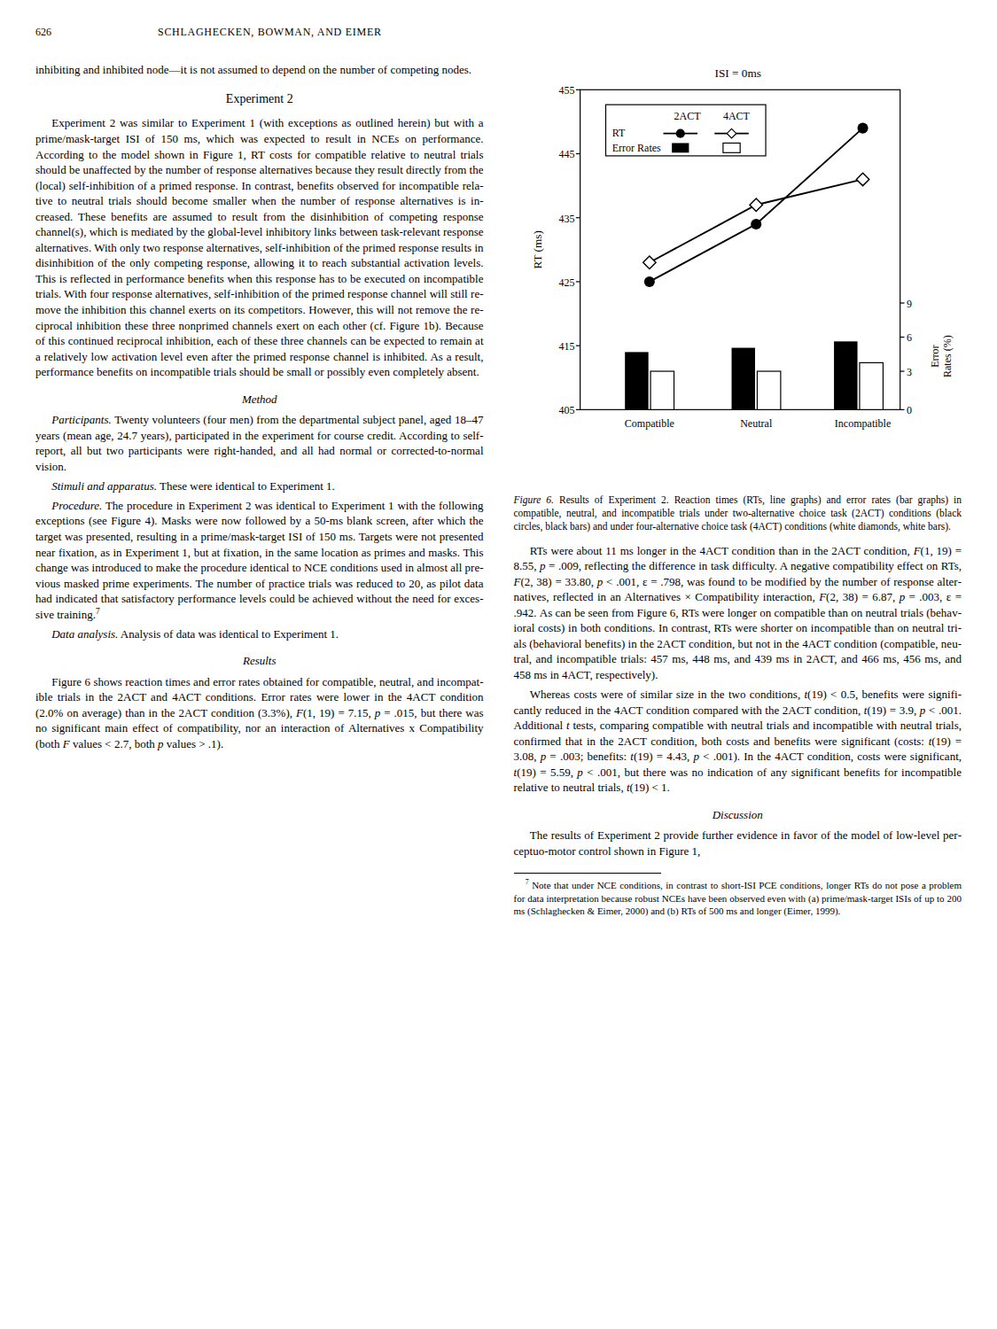626
SCHLAGHECKEN, BOWMAN, AND EIMER
inhibiting and inhibited node—it is not assumed to depend on the number of competing nodes.
Experiment 2
Experiment 2 was similar to Experiment 1 (with exceptions as outlined herein) but with a prime/mask-target ISI of 150 ms, which was expected to result in NCEs on performance. According to the model shown in Figure 1, RT costs for compatible relative to neutral trials should be unaffected by the number of response alternatives because they result directly from the (local) self-inhibition of a primed response. In contrast, benefits observed for incompatible relative to neutral trials should become smaller when the number of response alternatives is increased. These benefits are assumed to result from the disinhibition of competing response channel(s), which is mediated by the global-level inhibitory links between task-relevant response alternatives. With only two response alternatives, self-inhibition of the primed response results in disinhibition of the only competing response, allowing it to reach substantial activation levels. This is reflected in performance benefits when this response has to be executed on incompatible trials. With four response alternatives, self-inhibition of the primed response channel will still remove the inhibition this channel exerts on its competitors. However, this will not remove the reciprocal inhibition these three nonprimed channels exert on each other (cf. Figure 1b). Because of this continued reciprocal inhibition, each of these three channels can be expected to remain at a relatively low activation level even after the primed response channel is inhibited. As a result, performance benefits on incompatible trials should be small or possibly even completely absent.
Method
Participants. Twenty volunteers (four men) from the departmental subject panel, aged 18–47 years (mean age, 24.7 years), participated in the experiment for course credit. According to self-report, all but two participants were right-handed, and all had normal or corrected-to-normal vision.
Stimuli and apparatus. These were identical to Experiment 1.
Procedure. The procedure in Experiment 2 was identical to Experiment 1 with the following exceptions (see Figure 4). Masks were now followed by a 50-ms blank screen, after which the target was presented, resulting in a prime/mask-target ISI of 150 ms. Targets were not presented near fixation, as in Experiment 1, but at fixation, in the same location as primes and masks. This change was introduced to make the procedure identical to NCE conditions used in almost all previous masked prime experiments. The number of practice trials was reduced to 20, as pilot data had indicated that satisfactory performance levels could be achieved without the need for excessive training.7
Data analysis. Analysis of data was identical to Experiment 1.
Results
Figure 6 shows reaction times and error rates obtained for compatible, neutral, and incompatible trials in the 2ACT and 4ACT conditions. Error rates were lower in the 4ACT condition (2.0% on average) than in the 2ACT condition (3.3%), F(1, 19) = 7.15, p = .015, but there was no significant main effect of compatibility, nor an interaction of Alternatives x Compatibility (both F values < 2.7, both p values > .1).
ISI = 0ms RT (ms) 455 445 435 425 415 405 9 6 3 0 Error Rates (%) 2ACT 4ACT RT Error Rates Compatible Neutral Incompatible
Figure 6. Results of Experiment 2. Reaction times (RTs, line graphs) and error rates (bar graphs) in compatible, neutral, and incompatible trials under two-alternative choice task (2ACT) conditions (black circles, black bars) and under four-alternative choice task (4ACT) conditions (white diamonds, white bars).
RTs were about 11 ms longer in the 4ACT condition than in the 2ACT condition, F(1, 19) = 8.55, p = .009, reflecting the difference in task difficulty. A negative compatibility effect on RTs, F(2, 38) = 33.80, p < .001, ε = .798, was found to be modified by the number of response alternatives, reflected in an Alternatives × Compatibility interaction, F(2, 38) = 6.87, p = .003, ε = .942. As can be seen from Figure 6, RTs were longer on compatible than on neutral trials (behavioral costs) in both conditions. In contrast, RTs were shorter on incompatible than on neutral trials (behavioral benefits) in the 2ACT condition, but not in the 4ACT condition (compatible, neutral, and incompatible trials: 457 ms, 448 ms, and 439 ms in 2ACT, and 466 ms, 456 ms, and 458 ms in 4ACT, respectively).
Whereas costs were of similar size in the two conditions, t(19) < 0.5, benefits were significantly reduced in the 4ACT condition compared with the 2ACT condition, t(19) = 3.9, p < .001. Additional t tests, comparing compatible with neutral trials and incompatible with neutral trials, confirmed that in the 2ACT condition, both costs and benefits were significant (costs: t(19) = 3.08, p = .003; benefits: t(19) = 4.43, p < .001). In the 4ACT condition, costs were significant, t(19) = 5.59, p < .001, but there was no indication of any significant benefits for incompatible relative to neutral trials, t(19) < 1.
Discussion
The results of Experiment 2 provide further evidence in favor of the model of low-level perceptuo-motor control shown in Figure 1,
7 Note that under NCE conditions, in contrast to short-ISI PCE conditions, longer RTs do not pose a problem for data interpretation because robust NCEs have been observed even with (a) prime/mask-target ISIs of up to 200 ms (Schlaghecken & Eimer, 2000) and (b) RTs of 500 ms and longer (Eimer, 1999).